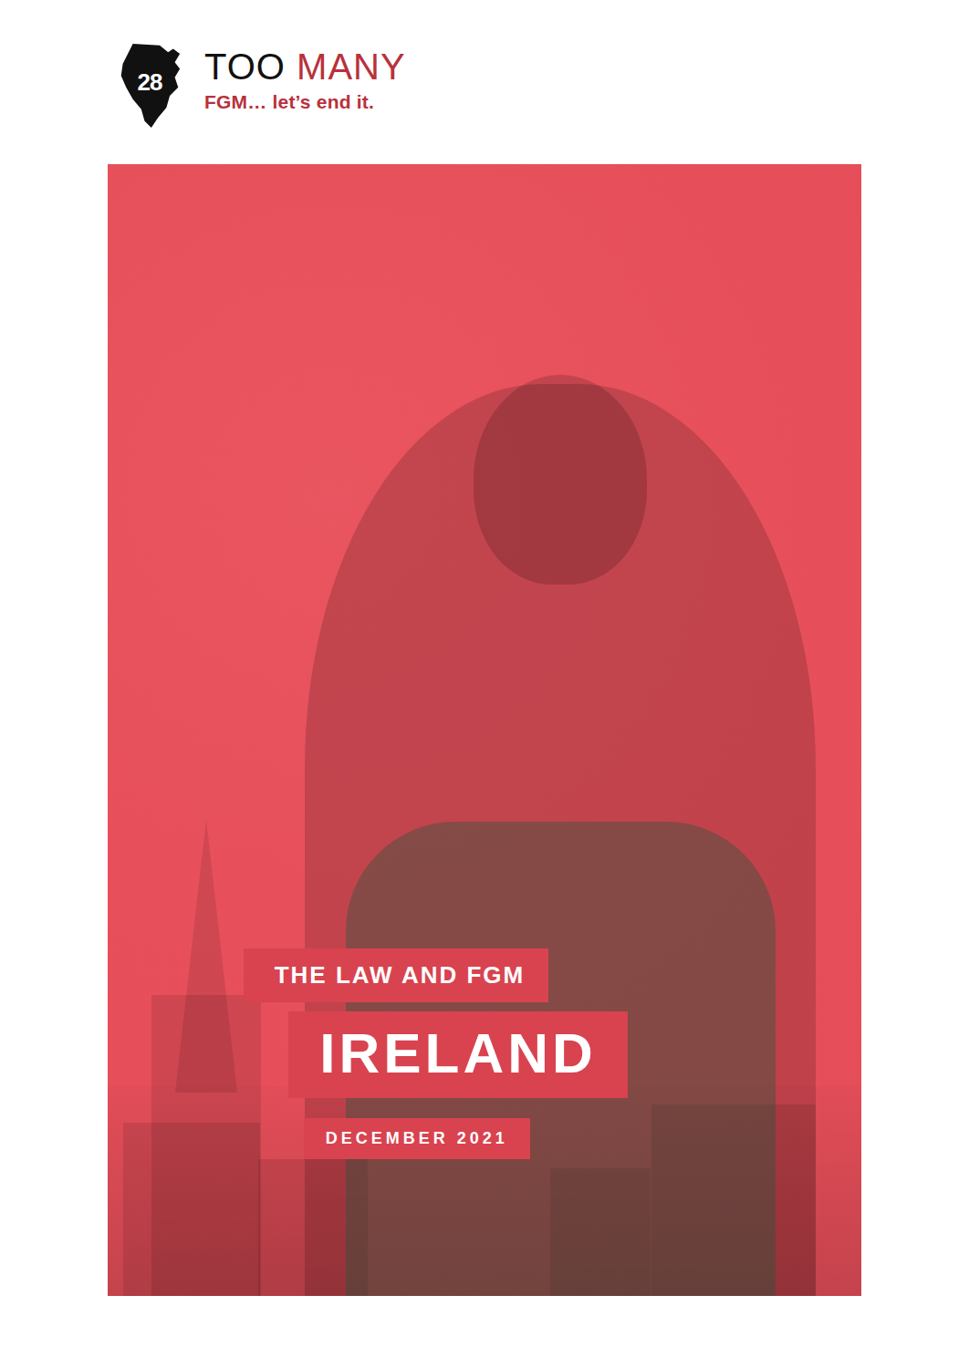28
TOO MANY
FGM… let’s end it.
The Law and FGM
Ireland
December 2021